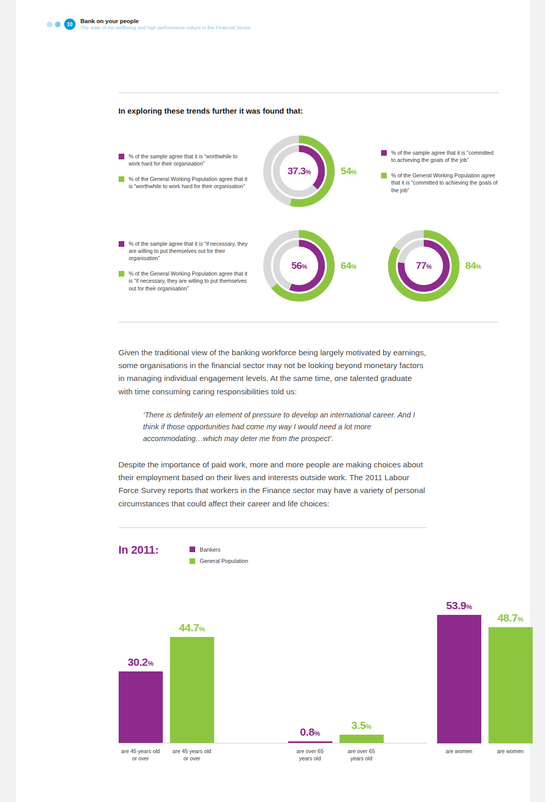10
Bank on your people
The state of the wellbeing and high performance culture in the Financial Sector
In exploring these trends further it was found that:
% of the sample agree that it is “worthwhile to work hard for their organisation”
% of the General Working Population agree that it is “worthwhile to work hard for their organisation”
37.3%
54%
% of the sample agree that it is “committed to achieving the goals of the job”
% of the General Working Population agree that it is “committed to achieving the goals of the job”
% of the sample agree that it is “if necessary, they are willing to put themselves out for their organisation”
% of the General Working Population agree that it is “if necessary, they are willing to put themselves out for their organisation”
56%
64%
77%
84%
Given the traditional view of the banking workforce being largely motivated by earnings, some organisations in the financial sector may not be looking beyond monetary factors in managing individual engagement levels. At the same time, one talented graduate with time consuming caring responsibilities told us:
‘There is definitely an element of pressure to develop an international career. And I think if those opportunities had come my way I would need a lot more accommodating…which may deter me from the prospect’.
Despite the importance of paid work, more and more people are making choices about their employment based on their lives and interests outside work. The 2011 Labour Force Survey reports that workers in the Finance sector may have a variety of personal circumstances that could affect their career and life choices:
In 2011:
Bankers
General Population
30.2%
44.7%
0.8%
3.5%
53.9%
48.7%
are 45 years old
or over
are 45 years old
or over
are over 65
years old
are over 65
years old
are women
are women